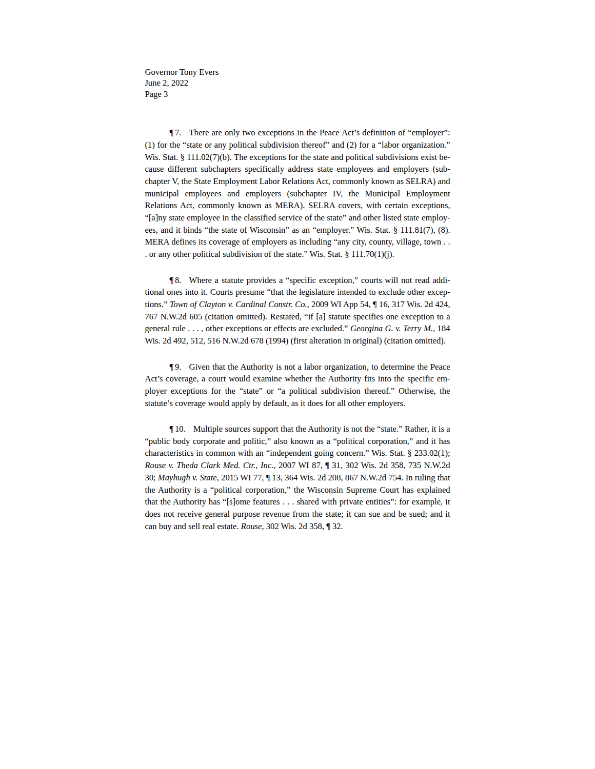Governor Tony Evers
June 2, 2022
Page 3
¶7. There are only two exceptions in the Peace Act’s definition of “employer”: (1) for the “state or any political subdivision thereof” and (2) for a “labor organization.” Wis. Stat. § 111.02(7)(b). The exceptions for the state and political subdivisions exist because different subchapters specifically address state employees and employers (subchapter V, the State Employment Labor Relations Act, commonly known as SELRA) and municipal employees and employers (subchapter IV, the Municipal Employment Relations Act, commonly known as MERA). SELRA covers, with certain exceptions, “[a]ny state employee in the classified service of the state” and other listed state employees, and it binds “the state of Wisconsin” as an “employer.” Wis. Stat. § 111.81(7), (8). MERA defines its coverage of employers as including “any city, county, village, town . . . or any other political subdivision of the state.” Wis. Stat. § 111.70(1)(j).
¶8. Where a statute provides a “specific exception,” courts will not read additional ones into it. Courts presume “that the legislature intended to exclude other exceptions.” Town of Clayton v. Cardinal Constr. Co., 2009 WI App 54, ¶ 16, 317 Wis. 2d 424, 767 N.W.2d 605 (citation omitted). Restated, “if [a] statute specifies one exception to a general rule . . . , other exceptions or effects are excluded.” Georgina G. v. Terry M., 184 Wis. 2d 492, 512, 516 N.W.2d 678 (1994) (first alteration in original) (citation omitted).
¶9. Given that the Authority is not a labor organization, to determine the Peace Act’s coverage, a court would examine whether the Authority fits into the specific employer exceptions for the “state” or “a political subdivision thereof.” Otherwise, the statute’s coverage would apply by default, as it does for all other employers.
¶10. Multiple sources support that the Authority is not the “state.” Rather, it is a “public body corporate and politic,” also known as a “political corporation,” and it has characteristics in common with an “independent going concern.” Wis. Stat. § 233.02(1); Rouse v. Theda Clark Med. Ctr., Inc., 2007 WI 87, ¶ 31, 302 Wis. 2d 358, 735 N.W.2d 30; Mayhugh v. State, 2015 WI 77, ¶ 13, 364 Wis. 2d 208, 867 N.W.2d 754. In ruling that the Authority is a “political corporation,” the Wisconsin Supreme Court has explained that the Authority has “[s]ome features . . . shared with private entities”: for example, it does not receive general purpose revenue from the state; it can sue and be sued; and it can buy and sell real estate. Rouse, 302 Wis. 2d 358, ¶ 32.